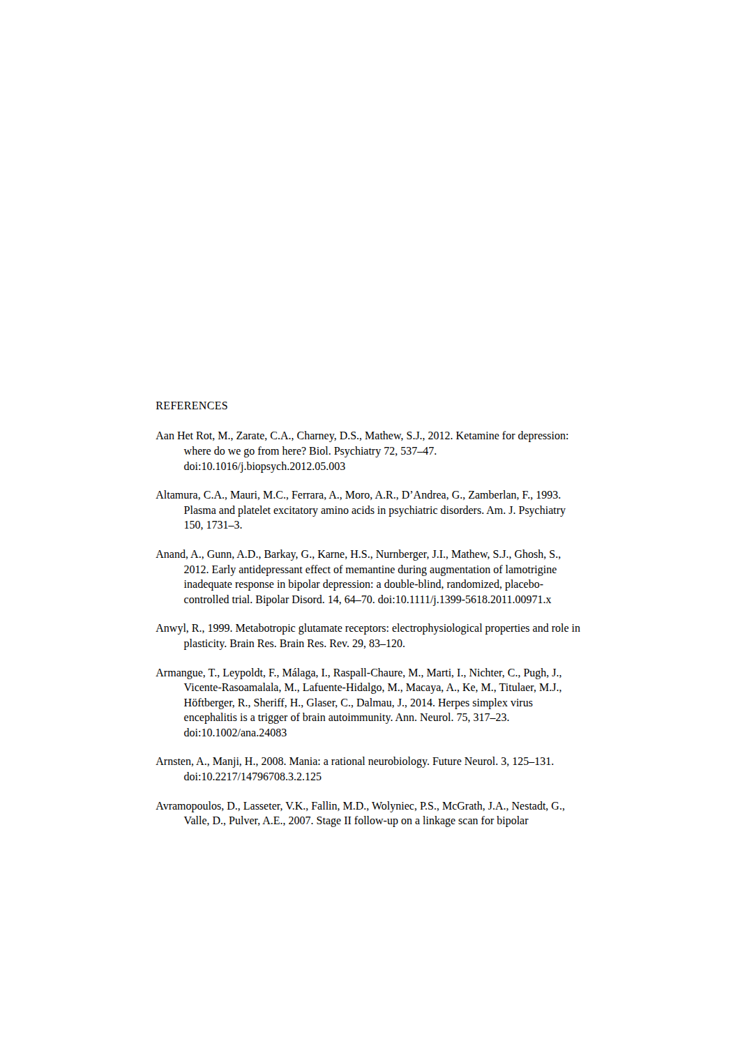REFERENCES
Aan Het Rot, M., Zarate, C.A., Charney, D.S., Mathew, S.J., 2012. Ketamine for depression: where do we go from here? Biol. Psychiatry 72, 537–47. doi:10.1016/j.biopsych.2012.05.003
Altamura, C.A., Mauri, M.C., Ferrara, A., Moro, A.R., D’Andrea, G., Zamberlan, F., 1993. Plasma and platelet excitatory amino acids in psychiatric disorders. Am. J. Psychiatry 150, 1731–3.
Anand, A., Gunn, A.D., Barkay, G., Karne, H.S., Nurnberger, J.I., Mathew, S.J., Ghosh, S., 2012. Early antidepressant effect of memantine during augmentation of lamotrigine inadequate response in bipolar depression: a double-blind, randomized, placebo-controlled trial. Bipolar Disord. 14, 64–70. doi:10.1111/j.1399-5618.2011.00971.x
Anwyl, R., 1999. Metabotropic glutamate receptors: electrophysiological properties and role in plasticity. Brain Res. Brain Res. Rev. 29, 83–120.
Armangue, T., Leypoldt, F., Málaga, I., Raspall-Chaure, M., Marti, I., Nichter, C., Pugh, J., Vicente-Rasoamalala, M., Lafuente-Hidalgo, M., Macaya, A., Ke, M., Titulaer, M.J., Höftberger, R., Sheriff, H., Glaser, C., Dalmau, J., 2014. Herpes simplex virus encephalitis is a trigger of brain autoimmunity. Ann. Neurol. 75, 317–23. doi:10.1002/ana.24083
Arnsten, A., Manji, H., 2008. Mania: a rational neurobiology. Future Neurol. 3, 125–131. doi:10.2217/14796708.3.2.125
Avramopoulos, D., Lasseter, V.K., Fallin, M.D., Wolyniec, P.S., McGrath, J.A., Nestadt, G., Valle, D., Pulver, A.E., 2007. Stage II follow-up on a linkage scan for bipolar